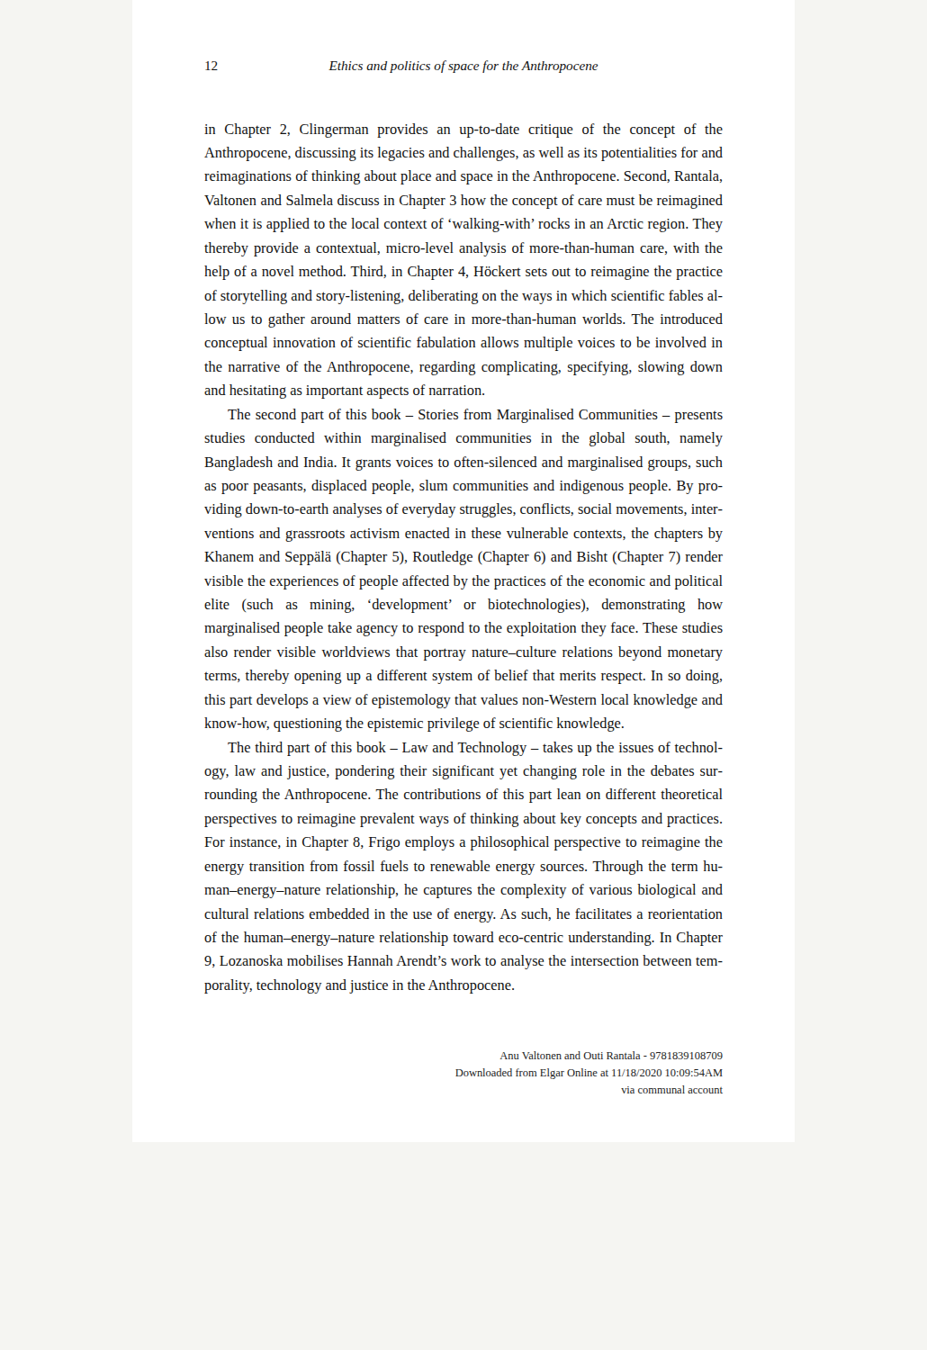12 Ethics and politics of space for the Anthropocene
in Chapter 2, Clingerman provides an up-to-date critique of the concept of the Anthropocene, discussing its legacies and challenges, as well as its potentialities for and reimaginations of thinking about place and space in the Anthropocene. Second, Rantala, Valtonen and Salmela discuss in Chapter 3 how the concept of care must be reimagined when it is applied to the local context of ‘walking-with’ rocks in an Arctic region. They thereby provide a contextual, micro-level analysis of more-than-human care, with the help of a novel method. Third, in Chapter 4, Höckert sets out to reimagine the practice of storytelling and story-listening, deliberating on the ways in which scientific fables allow us to gather around matters of care in more-than-human worlds. The introduced conceptual innovation of scientific fabulation allows multiple voices to be involved in the narrative of the Anthropocene, regarding complicating, specifying, slowing down and hesitating as important aspects of narration.
The second part of this book – Stories from Marginalised Communities – presents studies conducted within marginalised communities in the global south, namely Bangladesh and India. It grants voices to often-silenced and marginalised groups, such as poor peasants, displaced people, slum communities and indigenous people. By providing down-to-earth analyses of everyday struggles, conflicts, social movements, interventions and grassroots activism enacted in these vulnerable contexts, the chapters by Khanem and Seppälä (Chapter 5), Routledge (Chapter 6) and Bisht (Chapter 7) render visible the experiences of people affected by the practices of the economic and political elite (such as mining, ‘development’ or biotechnologies), demonstrating how marginalised people take agency to respond to the exploitation they face. These studies also render visible worldviews that portray nature–culture relations beyond monetary terms, thereby opening up a different system of belief that merits respect. In so doing, this part develops a view of epistemology that values non-Western local knowledge and know-how, questioning the epistemic privilege of scientific knowledge.
The third part of this book – Law and Technology – takes up the issues of technology, law and justice, pondering their significant yet changing role in the debates surrounding the Anthropocene. The contributions of this part lean on different theoretical perspectives to reimagine prevalent ways of thinking about key concepts and practices. For instance, in Chapter 8, Frigo employs a philosophical perspective to reimagine the energy transition from fossil fuels to renewable energy sources. Through the term human–energy–nature relationship, he captures the complexity of various biological and cultural relations embedded in the use of energy. As such, he facilitates a reorientation of the human–energy–nature relationship toward eco-centric understanding. In Chapter 9, Lozanoska mobilises Hannah Arendt’s work to analyse the intersection between temporality, technology and justice in the Anthropocene.
Anu Valtonen and Outi Rantala - 9781839108709 Downloaded from Elgar Online at 11/18/2020 10:09:54AM via communal account